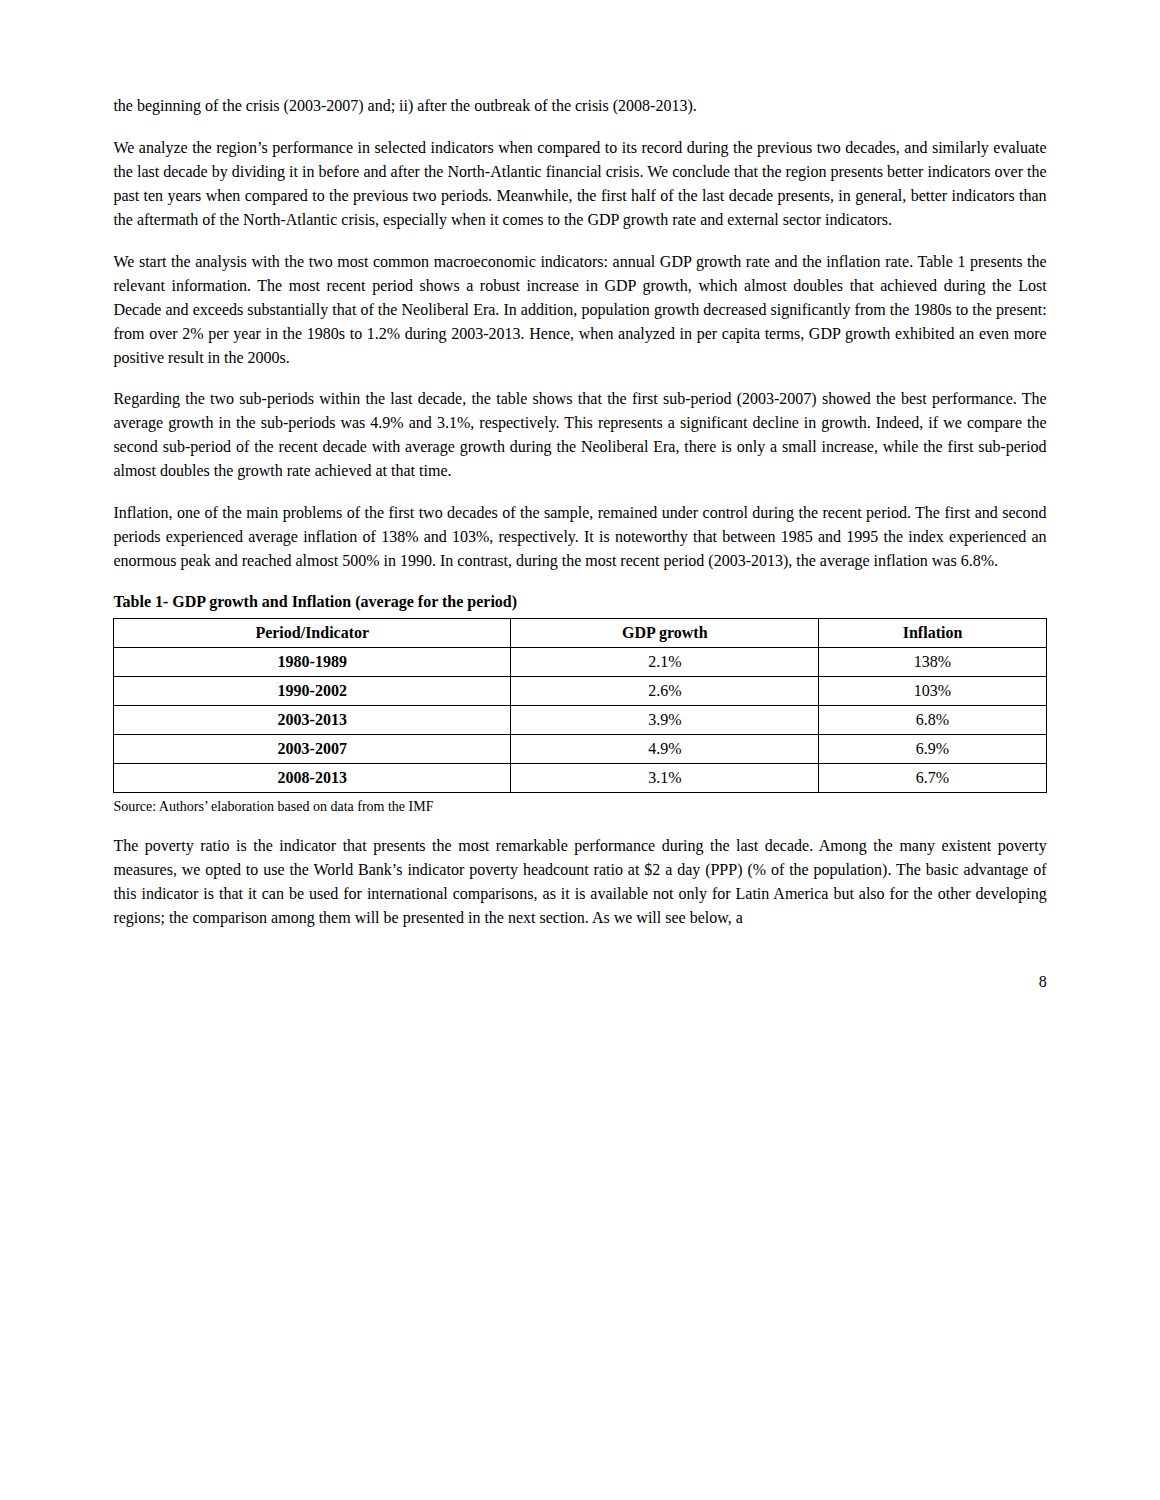the beginning of the crisis (2003-2007) and; ii) after the outbreak of the crisis (2008-2013).
We analyze the region’s performance in selected indicators when compared to its record during the previous two decades, and similarly evaluate the last decade by dividing it in before and after the North-Atlantic financial crisis. We conclude that the region presents better indicators over the past ten years when compared to the previous two periods. Meanwhile, the first half of the last decade presents, in general, better indicators than the aftermath of the North-Atlantic crisis, especially when it comes to the GDP growth rate and external sector indicators.
We start the analysis with the two most common macroeconomic indicators: annual GDP growth rate and the inflation rate. Table 1 presents the relevant information. The most recent period shows a robust increase in GDP growth, which almost doubles that achieved during the Lost Decade and exceeds substantially that of the Neoliberal Era. In addition, population growth decreased significantly from the 1980s to the present: from over 2% per year in the 1980s to 1.2% during 2003-2013. Hence, when analyzed in per capita terms, GDP growth exhibited an even more positive result in the 2000s.
Regarding the two sub-periods within the last decade, the table shows that the first sub-period (2003-2007) showed the best performance. The average growth in the sub-periods was 4.9% and 3.1%, respectively. This represents a significant decline in growth. Indeed, if we compare the second sub-period of the recent decade with average growth during the Neoliberal Era, there is only a small increase, while the first sub-period almost doubles the growth rate achieved at that time.
Inflation, one of the main problems of the first two decades of the sample, remained under control during the recent period. The first and second periods experienced average inflation of 138% and 103%, respectively. It is noteworthy that between 1985 and 1995 the index experienced an enormous peak and reached almost 500% in 1990. In contrast, during the most recent period (2003-2013), the average inflation was 6.8%.
Table 1- GDP growth and Inflation (average for the period)
| Period/Indicator | GDP growth | Inflation |
| --- | --- | --- |
| 1980-1989 | 2.1% | 138% |
| 1990-2002 | 2.6% | 103% |
| 2003-2013 | 3.9% | 6.8% |
| 2003-2007 | 4.9% | 6.9% |
| 2008-2013 | 3.1% | 6.7% |
Source: Authors’ elaboration based on data from the IMF
The poverty ratio is the indicator that presents the most remarkable performance during the last decade. Among the many existent poverty measures, we opted to use the World Bank’s indicator poverty headcount ratio at $2 a day (PPP) (% of the population). The basic advantage of this indicator is that it can be used for international comparisons, as it is available not only for Latin America but also for the other developing regions; the comparison among them will be presented in the next section. As we will see below, a
8